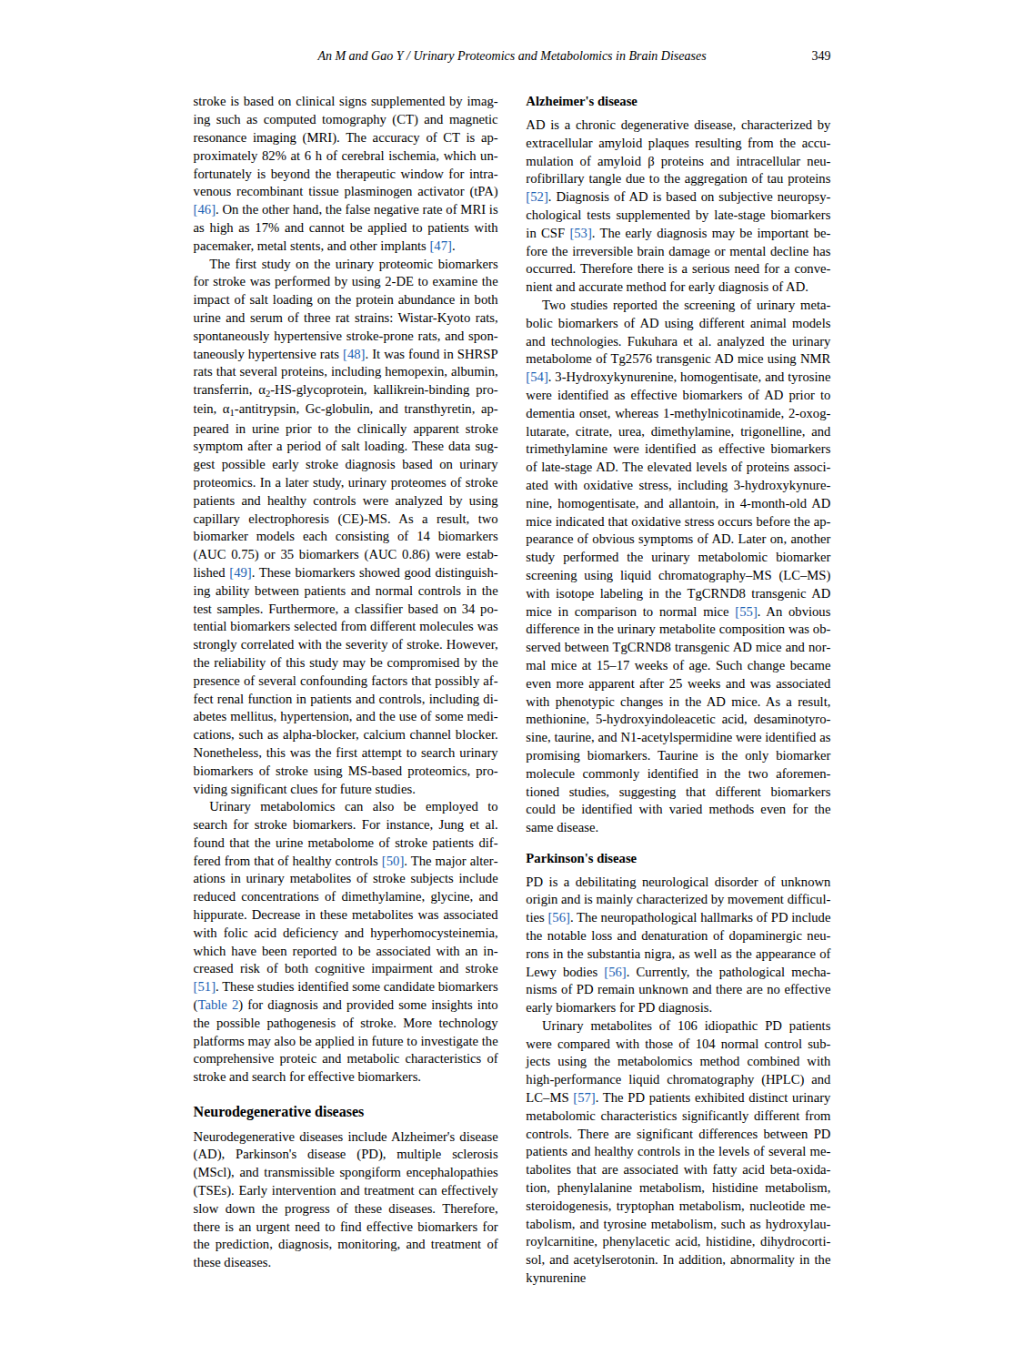An M and Gao Y / Urinary Proteomics and Metabolomics in Brain Diseases 349
stroke is based on clinical signs supplemented by imaging such as computed tomography (CT) and magnetic resonance imaging (MRI). The accuracy of CT is approximately 82% at 6 h of cerebral ischemia, which unfortunately is beyond the therapeutic window for intravenous recombinant tissue plasminogen activator (tPA) [46]. On the other hand, the false negative rate of MRI is as high as 17% and cannot be applied to patients with pacemaker, metal stents, and other implants [47].
The first study on the urinary proteomic biomarkers for stroke was performed by using 2-DE to examine the impact of salt loading on the protein abundance in both urine and serum of three rat strains: Wistar-Kyoto rats, spontaneously hypertensive stroke-prone rats, and spontaneously hypertensive rats [48]. It was found in SHRSP rats that several proteins, including hemopexin, albumin, transferrin, α2-HS-glycoprotein, kallikrein-binding protein, α1-antitrypsin, Gc-globulin, and transthyretin, appeared in urine prior to the clinically apparent stroke symptom after a period of salt loading. These data suggest possible early stroke diagnosis based on urinary proteomics. In a later study, urinary proteomes of stroke patients and healthy controls were analyzed by using capillary electrophoresis (CE)-MS. As a result, two biomarker models each consisting of 14 biomarkers (AUC 0.75) or 35 biomarkers (AUC 0.86) were established [49]. These biomarkers showed good distinguishing ability between patients and normal controls in the test samples. Furthermore, a classifier based on 34 potential biomarkers selected from different molecules was strongly correlated with the severity of stroke. However, the reliability of this study may be compromised by the presence of several confounding factors that possibly affect renal function in patients and controls, including diabetes mellitus, hypertension, and the use of some medications, such as alpha-blocker, calcium channel blocker. Nonetheless, this was the first attempt to search urinary biomarkers of stroke using MS-based proteomics, providing significant clues for future studies.
Urinary metabolomics can also be employed to search for stroke biomarkers. For instance, Jung et al. found that the urine metabolome of stroke patients differed from that of healthy controls [50]. The major alterations in urinary metabolites of stroke subjects include reduced concentrations of dimethylamine, glycine, and hippurate. Decrease in these metabolites was associated with folic acid deficiency and hyperhomocysteinemia, which have been reported to be associated with an increased risk of both cognitive impairment and stroke [51]. These studies identified some candidate biomarkers (Table 2) for diagnosis and provided some insights into the possible pathogenesis of stroke. More technology platforms may also be applied in future to investigate the comprehensive proteic and metabolic characteristics of stroke and search for effective biomarkers.
Neurodegenerative diseases
Neurodegenerative diseases include Alzheimer's disease (AD), Parkinson's disease (PD), multiple sclerosis (MScl), and transmissible spongiform encephalopathies (TSEs). Early intervention and treatment can effectively slow down the progress of these diseases. Therefore, there is an urgent need to find effective biomarkers for the prediction, diagnosis, monitoring, and treatment of these diseases.
Alzheimer's disease
AD is a chronic degenerative disease, characterized by extracellular amyloid plaques resulting from the accumulation of amyloid β proteins and intracellular neurofibrillary tangle due to the aggregation of tau proteins [52]. Diagnosis of AD is based on subjective neuropsychological tests supplemented by late-stage biomarkers in CSF [53]. The early diagnosis may be important before the irreversible brain damage or mental decline has occurred. Therefore there is a serious need for a convenient and accurate method for early diagnosis of AD.
Two studies reported the screening of urinary metabolic biomarkers of AD using different animal models and technologies. Fukuhara et al. analyzed the urinary metabolome of Tg2576 transgenic AD mice using NMR [54]. 3-Hydroxykynurenine, homogentisate, and tyrosine were identified as effective biomarkers of AD prior to dementia onset, whereas 1-methylnicotinamide, 2-oxoglutarate, citrate, urea, dimethylamine, trigonelline, and trimethylamine were identified as effective biomarkers of late-stage AD. The elevated levels of proteins associated with oxidative stress, including 3-hydroxykynurenine, homogentisate, and allantoin, in 4-month-old AD mice indicated that oxidative stress occurs before the appearance of obvious symptoms of AD. Later on, another study performed the urinary metabolomic biomarker screening using liquid chromatography–MS (LC–MS) with isotope labeling in the TgCRND8 transgenic AD mice in comparison to normal mice [55]. An obvious difference in the urinary metabolite composition was observed between TgCRND8 transgenic AD mice and normal mice at 15–17 weeks of age. Such change became even more apparent after 25 weeks and was associated with phenotypic changes in the AD mice. As a result, methionine, 5-hydroxyindoleacetic acid, desaminotyrosine, taurine, and N1-acetylspermidine were identified as promising biomarkers. Taurine is the only biomarker molecule commonly identified in the two aforementioned studies, suggesting that different biomarkers could be identified with varied methods even for the same disease.
Parkinson's disease
PD is a debilitating neurological disorder of unknown origin and is mainly characterized by movement difficulties [56]. The neuropathological hallmarks of PD include the notable loss and denaturation of dopaminergic neurons in the substantia nigra, as well as the appearance of Lewy bodies [56]. Currently, the pathological mechanisms of PD remain unknown and there are no effective early biomarkers for PD diagnosis.
Urinary metabolites of 106 idiopathic PD patients were compared with those of 104 normal control subjects using the metabolomics method combined with high-performance liquid chromatography (HPLC) and LC–MS [57]. The PD patients exhibited distinct urinary metabolomic characteristics significantly different from controls. There are significant differences between PD patients and healthy controls in the levels of several metabolites that are associated with fatty acid beta-oxidation, phenylalanine metabolism, histidine metabolism, steroidogenesis, tryptophan metabolism, nucleotide metabolism, and tyrosine metabolism, such as hydroxylauroylcarnitine, phenylacetic acid, histidine, dihydrocortisol, and acetylserotonin. In addition, abnormality in the kynurenine